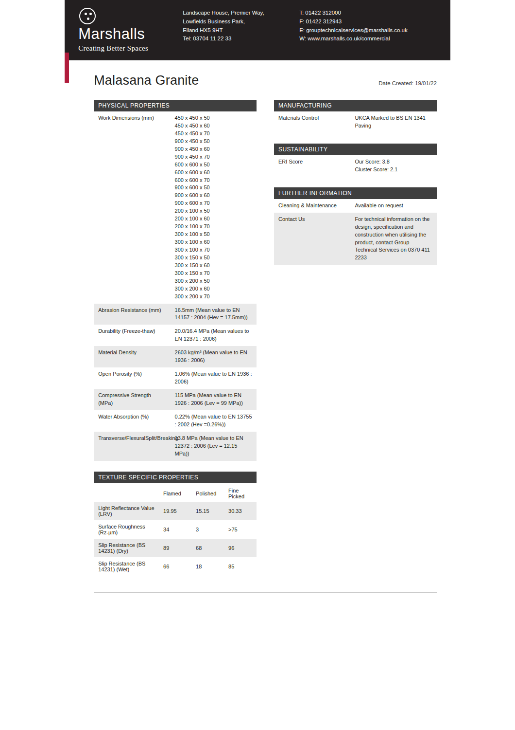Marshalls
Creating Better Spaces
Landscape House, Premier Way,
Lowfields Business Park,
Elland HX5 9HT
Tel: 03704 11 22 33
T: 01422 312000
F: 01422 312943
E: grouptechnicalservices@marshalls.co.uk
W: www.marshalls.co.uk/commercial
Malasana Granite
Date Created: 19/01/22
PHYSICAL PROPERTIES
| Work Dimensions (mm) | 450 x 450 x 50 450 x 450 x 60 450 x 450 x 70 900 x 450 x 50 900 x 450 x 60 900 x 450 x 70 600 x 600 x 50 600 x 600 x 60 600 x 600 x 70 900 x 600 x 50 900 x 600 x 60 900 x 600 x 70 200 x 100 x 50 200 x 100 x 60 200 x 100 x 70 300 x 100 x 50 300 x 100 x 60 300 x 100 x 70 300 x 150 x 50 300 x 150 x 60 300 x 150 x 70 300 x 200 x 50 300 x 200 x 60 300 x 200 x 70 |
| Abrasion Resistance (mm) | 16.5mm (Mean value to EN 14157 : 2004 (Hev = 17.5mm)) |
| Durability (Freeze-thaw) | 20.0/16.4 MPa (Mean values to EN 12371 : 2006) |
| Material Density | 2603 kg/m³ (Mean value to EN 1936 : 2006) |
| Open Porosity (%) | 1.06% (Mean value to EN 1936 : 2006) |
| Compressive Strength (MPa) | 115 MPa (Mean value to EN 1926 : 2006 (Lev = 99 MPa)) |
| Water Absorption (%) | 0.22% (Mean value to EN 13755 : 2002 (Hev =0.26%)) |
| Transverse/FlexuralSplit/Breaking | 13.8 MPa (Mean value to EN 12372 : 2006 (Lev = 12.15 MPa)) |
TEXTURE SPECIFIC PROPERTIES
| | Flamed | Polished | Fine Picked |
| --- | --- | --- | --- |
| Light Reflectance Value (LRV) | 19.95 | 15.15 | 30.33 |
| Surface Roughness (Rz-µm) | 34 | 3 | >75 |
| Slip Resistance (BS 14231) (Dry) | 89 | 68 | 96 |
| Slip Resistance (BS 14231) (Wet) | 66 | 18 | 85 |
MANUFACTURING
| Materials Control | UKCA Marked to BS EN 1341 Paving |
SUSTAINABILITY
| ERI Score | Our Score: 3.8 Cluster Score: 2.1 |
FURTHER INFORMATION
| Cleaning & Maintenance | Available on request |
| Contact Us | For technical information on the design, specification and construction when utilising the product, contact Group Technical Services on 0370 411 2233 |